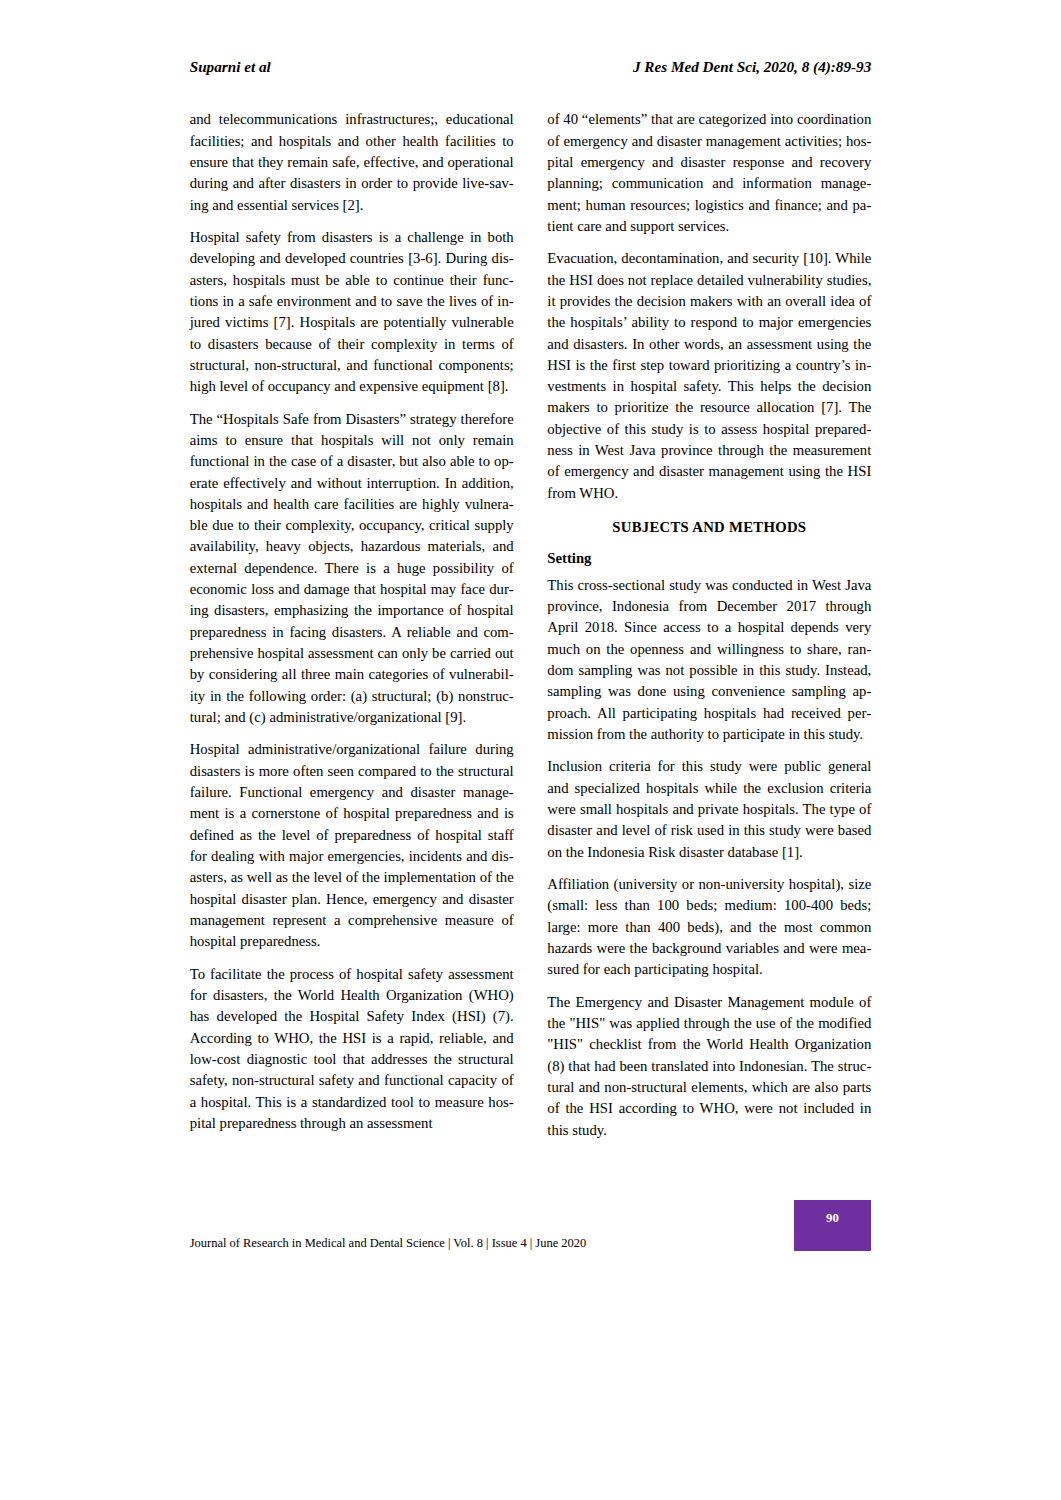Suparni et al
J Res Med Dent Sci, 2020, 8 (4):89-93
and telecommunications infrastructures;, educational facilities; and hospitals and other health facilities to ensure that they remain safe, effective, and operational during and after disasters in order to provide live-saving and essential services [2].
Hospital safety from disasters is a challenge in both developing and developed countries [3-6]. During disasters, hospitals must be able to continue their functions in a safe environment and to save the lives of injured victims [7]. Hospitals are potentially vulnerable to disasters because of their complexity in terms of structural, non-structural, and functional components; high level of occupancy and expensive equipment [8].
The “Hospitals Safe from Disasters” strategy therefore aims to ensure that hospitals will not only remain functional in the case of a disaster, but also able to operate effectively and without interruption. In addition, hospitals and health care facilities are highly vulnerable due to their complexity, occupancy, critical supply availability, heavy objects, hazardous materials, and external dependence. There is a huge possibility of economic loss and damage that hospital may face during disasters, emphasizing the importance of hospital preparedness in facing disasters. A reliable and comprehensive hospital assessment can only be carried out by considering all three main categories of vulnerability in the following order: (a) structural; (b) nonstructural; and (c) administrative/organizational [9].
Hospital administrative/organizational failure during disasters is more often seen compared to the structural failure. Functional emergency and disaster management is a cornerstone of hospital preparedness and is defined as the level of preparedness of hospital staff for dealing with major emergencies, incidents and disasters, as well as the level of the implementation of the hospital disaster plan. Hence, emergency and disaster management represent a comprehensive measure of hospital preparedness.
To facilitate the process of hospital safety assessment for disasters, the World Health Organization (WHO) has developed the Hospital Safety Index (HSI) (7). According to WHO, the HSI is a rapid, reliable, and low-cost diagnostic tool that addresses the structural safety, non-structural safety and functional capacity of a hospital. This is a standardized tool to measure hospital preparedness through an assessment
of 40 “elements” that are categorized into coordination of emergency and disaster management activities; hospital emergency and disaster response and recovery planning; communication and information management; human resources; logistics and finance; and patient care and support services.
Evacuation, decontamination, and security [10]. While the HSI does not replace detailed vulnerability studies, it provides the decision makers with an overall idea of the hospitals’ ability to respond to major emergencies and disasters. In other words, an assessment using the HSI is the first step toward prioritizing a country’s investments in hospital safety. This helps the decision makers to prioritize the resource allocation [7]. The objective of this study is to assess hospital preparedness in West Java province through the measurement of emergency and disaster management using the HSI from WHO.
Subjects and Methods
Setting
This cross-sectional study was conducted in West Java province, Indonesia from December 2017 through April 2018. Since access to a hospital depends very much on the openness and willingness to share, random sampling was not possible in this study. Instead, sampling was done using convenience sampling approach. All participating hospitals had received permission from the authority to participate in this study.
Inclusion criteria for this study were public general and specialized hospitals while the exclusion criteria were small hospitals and private hospitals. The type of disaster and level of risk used in this study were based on the Indonesia Risk disaster database [1].
Affiliation (university or non-university hospital), size (small: less than 100 beds; medium: 100-400 beds; large: more than 400 beds), and the most common hazards were the background variables and were measured for each participating hospital.
The Emergency and Disaster Management module of the "HIS" was applied through the use of the modified "HIS" checklist from the World Health Organization (8) that had been translated into Indonesian. The structural and non-structural elements, which are also parts of the HSI according to WHO, were not included in this study.
Journal of Research in Medical and Dental Science | Vol. 8 | Issue 4 | June 2020
90